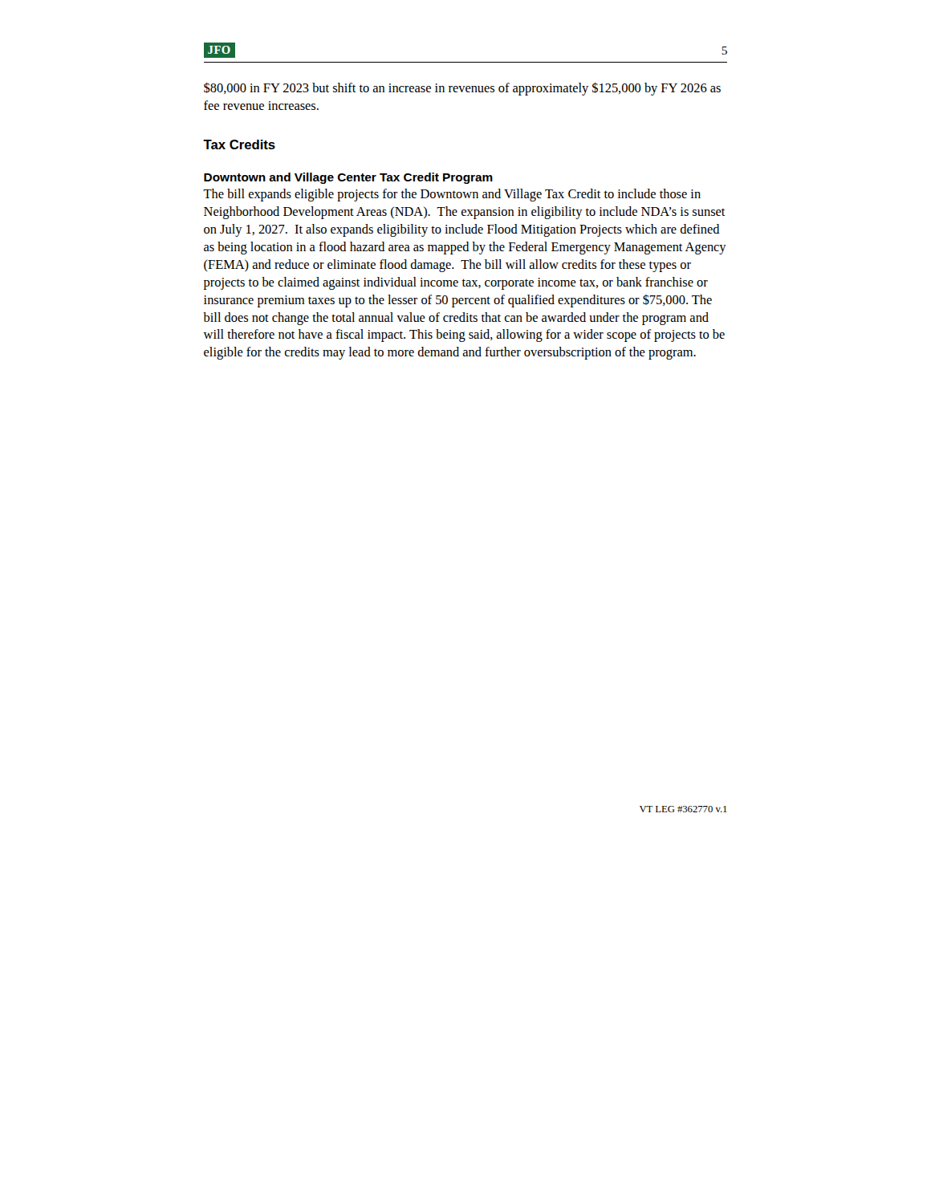JFO 5
$80,000 in FY 2023 but shift to an increase in revenues of approximately $125,000 by FY 2026 as fee revenue increases.
Tax Credits
Downtown and Village Center Tax Credit Program
The bill expands eligible projects for the Downtown and Village Tax Credit to include those in Neighborhood Development Areas (NDA). The expansion in eligibility to include NDA’s is sunset on July 1, 2027. It also expands eligibility to include Flood Mitigation Projects which are defined as being location in a flood hazard area as mapped by the Federal Emergency Management Agency (FEMA) and reduce or eliminate flood damage. The bill will allow credits for these types or projects to be claimed against individual income tax, corporate income tax, or bank franchise or insurance premium taxes up to the lesser of 50 percent of qualified expenditures or $75,000. The bill does not change the total annual value of credits that can be awarded under the program and will therefore not have a fiscal impact. This being said, allowing for a wider scope of projects to be eligible for the credits may lead to more demand and further oversubscription of the program.
VT LEG #362770 v.1